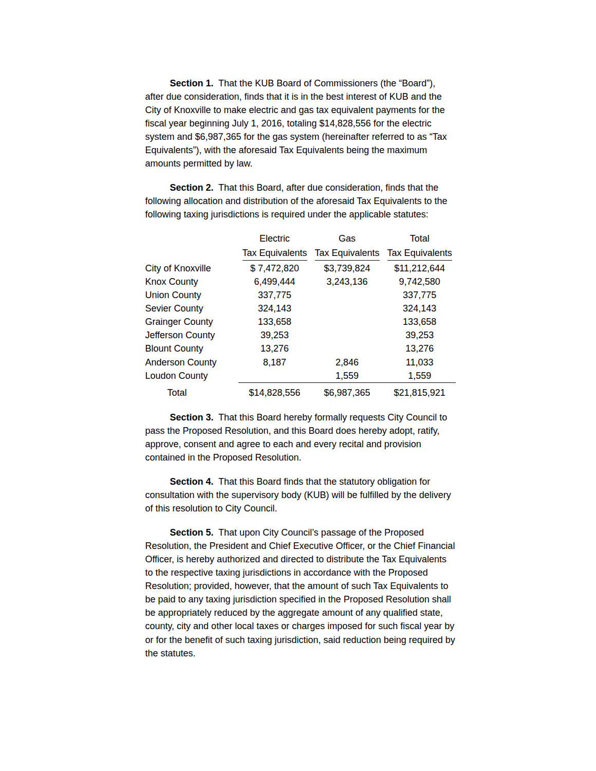Section 1. That the KUB Board of Commissioners (the “Board”), after due consideration, finds that it is in the best interest of KUB and the City of Knoxville to make electric and gas tax equivalent payments for the fiscal year beginning July 1, 2016, totaling $14,828,556 for the electric system and $6,987,365 for the gas system (hereinafter referred to as “Tax Equivalents”), with the aforesaid Tax Equivalents being the maximum amounts permitted by law.
Section 2. That this Board, after due consideration, finds that the following allocation and distribution of the aforesaid Tax Equivalents to the following taxing jurisdictions is required under the applicable statutes:
| | Electric | Gas | Total |
| --- | --- | --- | --- |
| | Tax Equivalents | Tax Equivalents | Tax Equivalents |
| City of Knoxville | $ 7,472,820 | $3,739,824 | $11,212,644 |
| Knox County | 6,499,444 | 3,243,136 | 9,742,580 |
| Union County | 337,775 | | 337,775 |
| Sevier County | 324,143 | | 324,143 |
| Grainger County | 133,658 | | 133,658 |
| Jefferson County | 39,253 | | 39,253 |
| Blount County | 13,276 | | 13,276 |
| Anderson County | 8,187 | 2,846 | 11,033 |
| Loudon County | | 1,559 | 1,559 |
| Total | $14,828,556 | $6,987,365 | $21,815,921 |
Section 3. That this Board hereby formally requests City Council to pass the Proposed Resolution, and this Board does hereby adopt, ratify, approve, consent and agree to each and every recital and provision contained in the Proposed Resolution.
Section 4. That this Board finds that the statutory obligation for consultation with the supervisory body (KUB) will be fulfilled by the delivery of this resolution to City Council.
Section 5. That upon City Council’s passage of the Proposed Resolution, the President and Chief Executive Officer, or the Chief Financial Officer, is hereby authorized and directed to distribute the Tax Equivalents to the respective taxing jurisdictions in accordance with the Proposed Resolution; provided, however, that the amount of such Tax Equivalents to be paid to any taxing jurisdiction specified in the Proposed Resolution shall be appropriately reduced by the aggregate amount of any qualified state, county, city and other local taxes or charges imposed for such fiscal year by or for the benefit of such taxing jurisdiction, said reduction being required by the statutes.